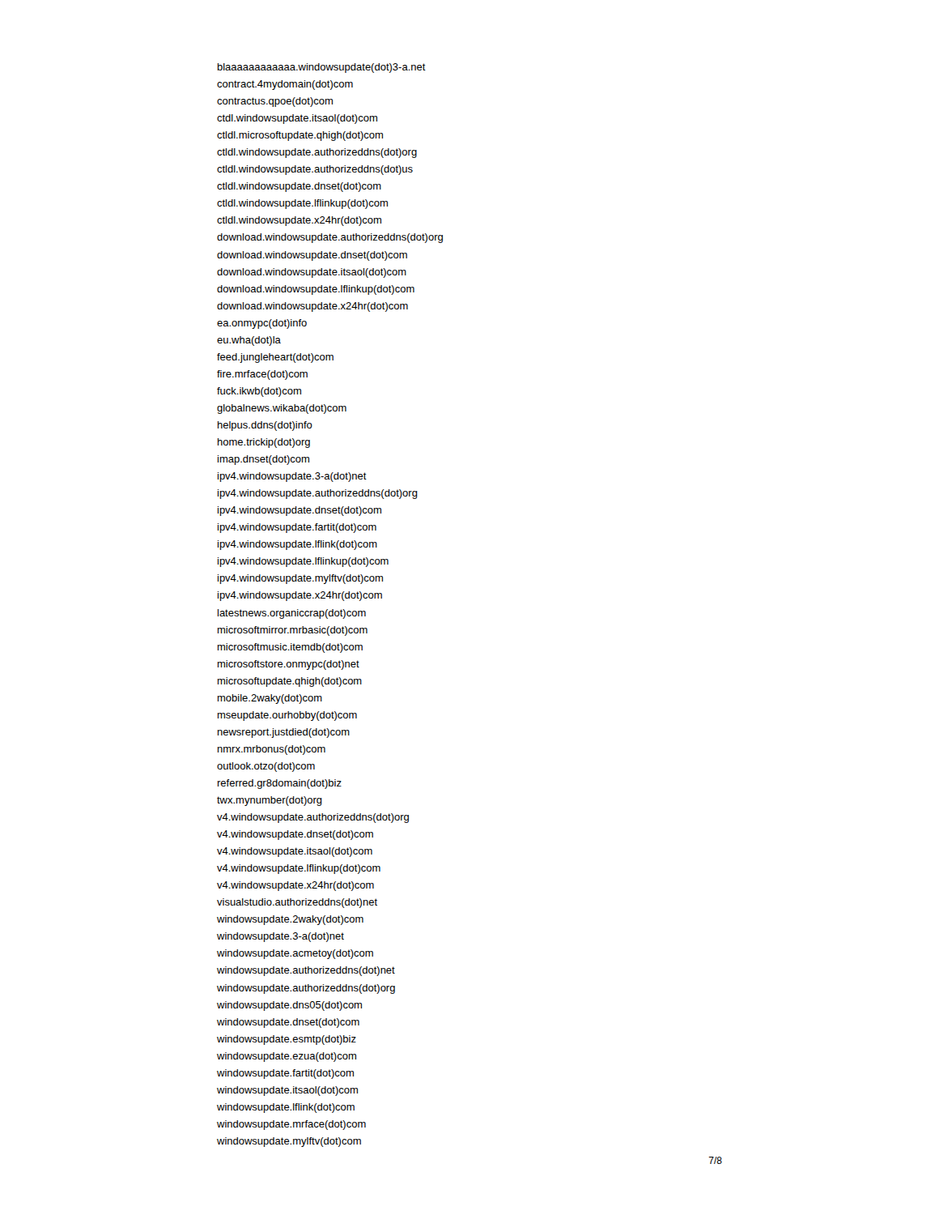blaaaaaaaaaaaa.windowsupdate(dot)3-a.net
contract.4mydomain(dot)com
contractus.qpoe(dot)com
ctdl.windowsupdate.itsaol(dot)com
ctldl.microsoftupdate.qhigh(dot)com
ctldl.windowsupdate.authorizeddns(dot)org
ctldl.windowsupdate.authorizeddns(dot)us
ctldl.windowsupdate.dnset(dot)com
ctldl.windowsupdate.lflinkup(dot)com
ctldl.windowsupdate.x24hr(dot)com
download.windowsupdate.authorizeddns(dot)org
download.windowsupdate.dnset(dot)com
download.windowsupdate.itsaol(dot)com
download.windowsupdate.lflinkup(dot)com
download.windowsupdate.x24hr(dot)com
ea.onmypc(dot)info
eu.wha(dot)la
feed.jungleheart(dot)com
fire.mrface(dot)com
fuck.ikwb(dot)com
globalnews.wikaba(dot)com
helpus.ddns(dot)info
home.trickip(dot)org
imap.dnset(dot)com
ipv4.windowsupdate.3-a(dot)net
ipv4.windowsupdate.authorizeddns(dot)org
ipv4.windowsupdate.dnset(dot)com
ipv4.windowsupdate.fartit(dot)com
ipv4.windowsupdate.lflink(dot)com
ipv4.windowsupdate.lflinkup(dot)com
ipv4.windowsupdate.mylftv(dot)com
ipv4.windowsupdate.x24hr(dot)com
latestnews.organiccrap(dot)com
microsoftmirror.mrbasic(dot)com
microsoftmusic.itemdb(dot)com
microsoftstore.onmypc(dot)net
microsoftupdate.qhigh(dot)com
mobile.2waky(dot)com
mseupdate.ourhobby(dot)com
newsreport.justdied(dot)com
nmrx.mrbonus(dot)com
outlook.otzo(dot)com
referred.gr8domain(dot)biz
twx.mynumber(dot)org
v4.windowsupdate.authorizeddns(dot)org
v4.windowsupdate.dnset(dot)com
v4.windowsupdate.itsaol(dot)com
v4.windowsupdate.lflinkup(dot)com
v4.windowsupdate.x24hr(dot)com
visualstudio.authorizeddns(dot)net
windowsupdate.2waky(dot)com
windowsupdate.3-a(dot)net
windowsupdate.acmetoy(dot)com
windowsupdate.authorizeddns(dot)net
windowsupdate.authorizeddns(dot)org
windowsupdate.dns05(dot)com
windowsupdate.dnset(dot)com
windowsupdate.esmtp(dot)biz
windowsupdate.ezua(dot)com
windowsupdate.fartit(dot)com
windowsupdate.itsaol(dot)com
windowsupdate.lflink(dot)com
windowsupdate.mrface(dot)com
windowsupdate.mylftv(dot)com
7/8